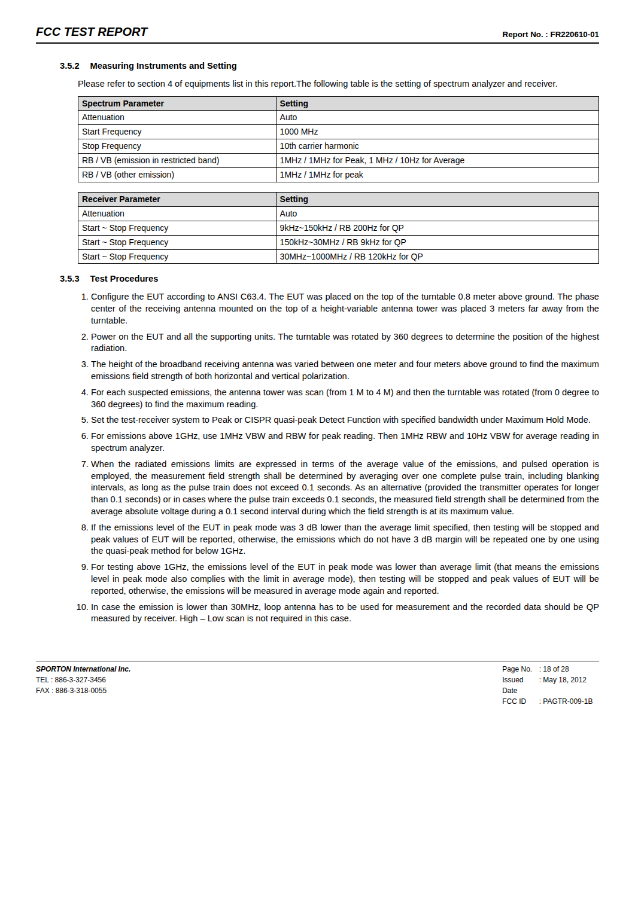FCC TEST REPORT
Report No. : FR220610-01
3.5.2 Measuring Instruments and Setting
Please refer to section 4 of equipments list in this report.The following table is the setting of spectrum analyzer and receiver.
| Spectrum Parameter | Setting |
| --- | --- |
| Attenuation | Auto |
| Start Frequency | 1000 MHz |
| Stop Frequency | 10th carrier harmonic |
| RB / VB (emission in restricted band) | 1MHz / 1MHz for Peak, 1 MHz / 10Hz for Average |
| RB / VB (other emission) | 1MHz / 1MHz for peak |
| Receiver Parameter | Setting |
| --- | --- |
| Attenuation | Auto |
| Start ~ Stop Frequency | 9kHz~150kHz / RB 200Hz for QP |
| Start ~ Stop Frequency | 150kHz~30MHz / RB 9kHz for QP |
| Start ~ Stop Frequency | 30MHz~1000MHz / RB 120kHz for QP |
3.5.3 Test Procedures
Configure the EUT according to ANSI C63.4. The EUT was placed on the top of the turntable 0.8 meter above ground. The phase center of the receiving antenna mounted on the top of a height-variable antenna tower was placed 3 meters far away from the turntable.
Power on the EUT and all the supporting units. The turntable was rotated by 360 degrees to determine the position of the highest radiation.
The height of the broadband receiving antenna was varied between one meter and four meters above ground to find the maximum emissions field strength of both horizontal and vertical polarization.
For each suspected emissions, the antenna tower was scan (from 1 M to 4 M) and then the turntable was rotated (from 0 degree to 360 degrees) to find the maximum reading.
Set the test-receiver system to Peak or CISPR quasi-peak Detect Function with specified bandwidth under Maximum Hold Mode.
For emissions above 1GHz, use 1MHz VBW and RBW for peak reading. Then 1MHz RBW and 10Hz VBW for average reading in spectrum analyzer.
When the radiated emissions limits are expressed in terms of the average value of the emissions, and pulsed operation is employed, the measurement field strength shall be determined by averaging over one complete pulse train, including blanking intervals, as long as the pulse train does not exceed 0.1 seconds. As an alternative (provided the transmitter operates for longer than 0.1 seconds) or in cases where the pulse train exceeds 0.1 seconds, the measured field strength shall be determined from the average absolute voltage during a 0.1 second interval during which the field strength is at its maximum value.
If the emissions level of the EUT in peak mode was 3 dB lower than the average limit specified, then testing will be stopped and peak values of EUT will be reported, otherwise, the emissions which do not have 3 dB margin will be repeated one by one using the quasi-peak method for below 1GHz.
For testing above 1GHz, the emissions level of the EUT in peak mode was lower than average limit (that means the emissions level in peak mode also complies with the limit in average mode), then testing will be stopped and peak values of EUT will be reported, otherwise, the emissions will be measured in average mode again and reported.
In case the emission is lower than 30MHz, loop antenna has to be used for measurement and the recorded data should be QP measured by receiver. High – Low scan is not required in this case.
SPORTON International Inc.
TEL : 886-3-327-3456
FAX : 886-3-318-0055
| Page No. | : 18 of 28 |
| Issued Date | : May 18, 2012 |
| FCC ID | : PAGTR-009-1B |